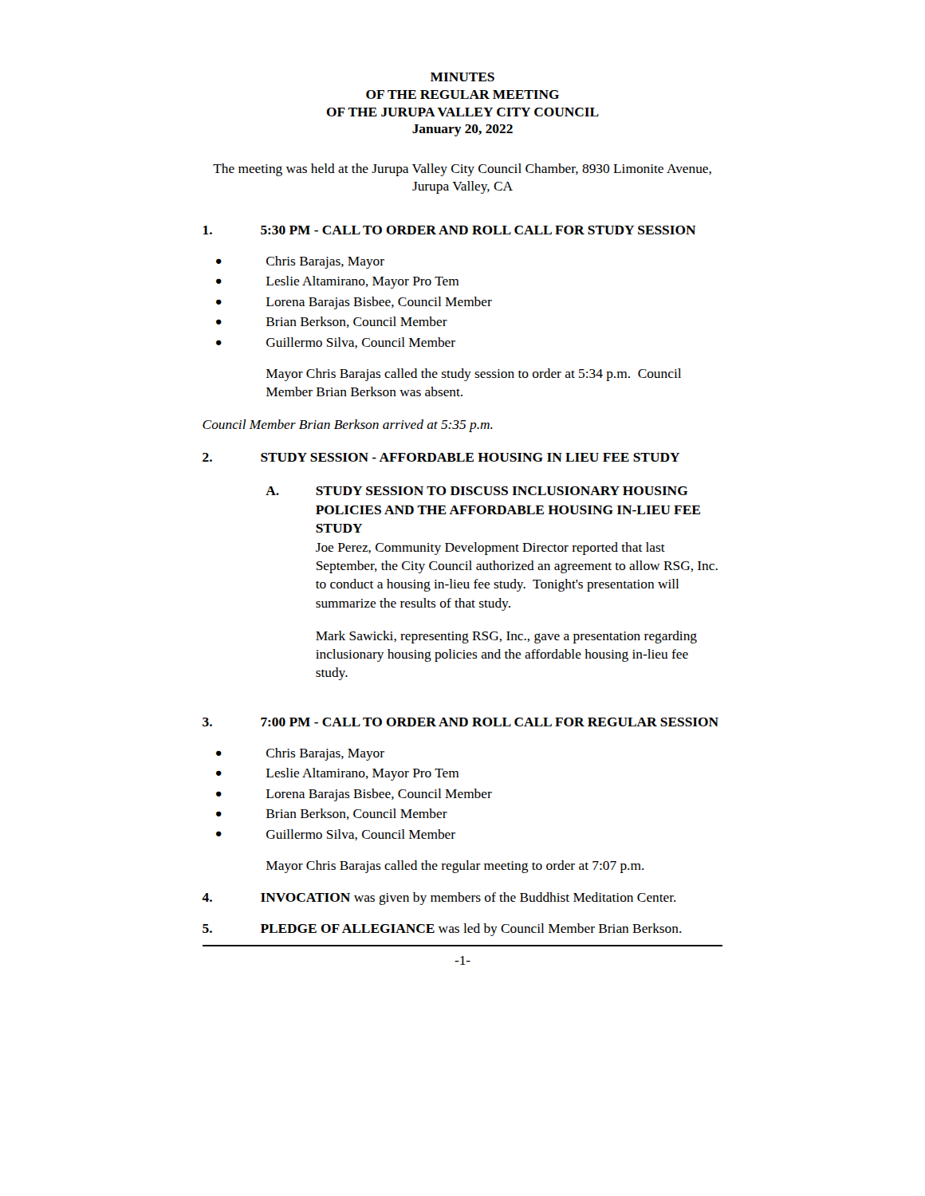MINUTES
OF THE REGULAR MEETING
OF THE JURUPA VALLEY CITY COUNCIL
January 20, 2022
The meeting was held at the Jurupa Valley City Council Chamber, 8930 Limonite Avenue,
Jurupa Valley, CA
1.
5:30 PM - Call to Order and Roll Call for Study Session
Chris Barajas, Mayor
Leslie Altamirano, Mayor Pro Tem
Lorena Barajas Bisbee, Council Member
Brian Berkson, Council Member
Guillermo Silva, Council Member
Mayor Chris Barajas called the study session to order at 5:34 p.m. Council Member Brian Berkson was absent.
Council Member Brian Berkson arrived at 5:35 p.m.
2.
Study Session - Affordable Housing In Lieu Fee Study
A.
Study Session to Discuss Inclusionary Housing Policies and the Affordable Housing In-Lieu Fee Study
Joe Perez, Community Development Director reported that last September, the City Council authorized an agreement to allow RSG, Inc. to conduct a housing in-lieu fee study. Tonight's presentation will summarize the results of that study.
Mark Sawicki, representing RSG, Inc., gave a presentation regarding inclusionary housing policies and the affordable housing in-lieu fee study.
3.
7:00 PM - Call to Order and Roll Call for Regular Session
Chris Barajas, Mayor
Leslie Altamirano, Mayor Pro Tem
Lorena Barajas Bisbee, Council Member
Brian Berkson, Council Member
Guillermo Silva, Council Member
Mayor Chris Barajas called the regular meeting to order at 7:07 p.m.
4.
Invocation was given by members of the Buddhist Meditation Center.
5.
Pledge of Allegiance was led by Council Member Brian Berkson.
-1-